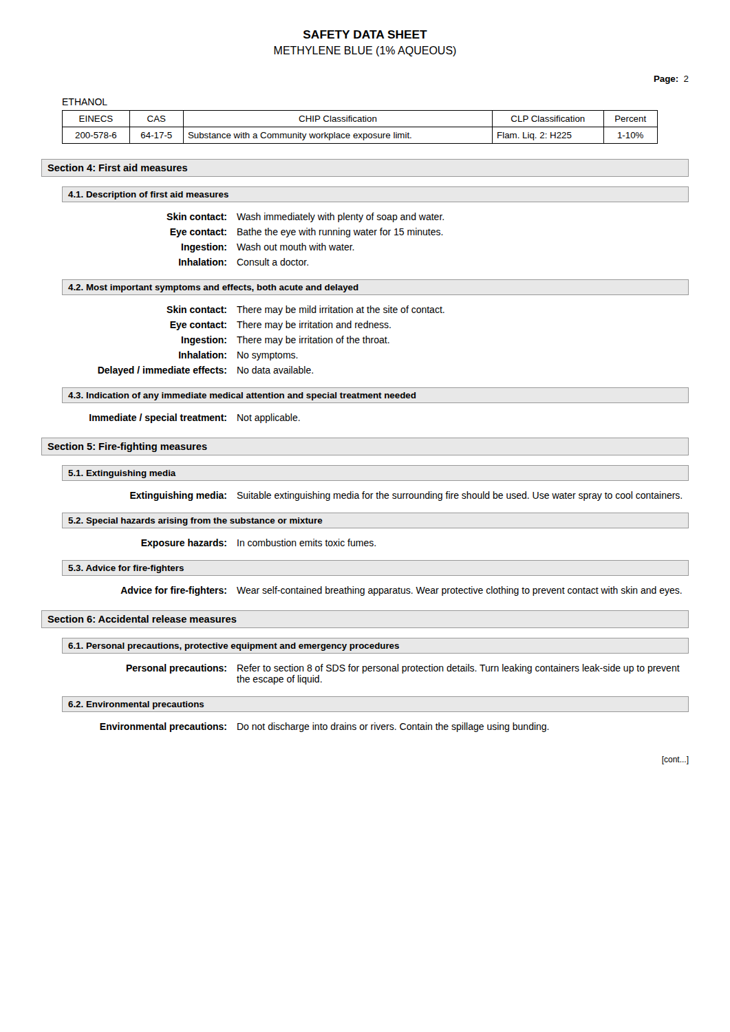SAFETY DATA SHEET
METHYLENE BLUE (1% AQUEOUS)
Page: 2
ETHANOL
| EINECS | CAS | CHIP Classification | CLP Classification | Percent |
| --- | --- | --- | --- | --- |
| 200-578-6 | 64-17-5 | Substance with a Community workplace exposure limit. | Flam. Liq. 2: H225 | 1-10% |
Section 4: First aid measures
4.1. Description of first aid measures
| Skin contact: | Wash immediately with plenty of soap and water. |
| Eye contact: | Bathe the eye with running water for 15 minutes. |
| Ingestion: | Wash out mouth with water. |
| Inhalation: | Consult a doctor. |
4.2. Most important symptoms and effects, both acute and delayed
| Skin contact: | There may be mild irritation at the site of contact. |
| Eye contact: | There may be irritation and redness. |
| Ingestion: | There may be irritation of the throat. |
| Inhalation: | No symptoms. |
| Delayed / immediate effects: | No data available. |
4.3. Indication of any immediate medical attention and special treatment needed
| Immediate / special treatment: | Not applicable. |
Section 5: Fire-fighting measures
5.1. Extinguishing media
| Extinguishing media: | Suitable extinguishing media for the surrounding fire should be used. Use water spray to cool containers. |
5.2. Special hazards arising from the substance or mixture
| Exposure hazards: | In combustion emits toxic fumes. |
5.3. Advice for fire-fighters
| Advice for fire-fighters: | Wear self-contained breathing apparatus. Wear protective clothing to prevent contact with skin and eyes. |
Section 6: Accidental release measures
6.1. Personal precautions, protective equipment and emergency procedures
| Personal precautions: | Refer to section 8 of SDS for personal protection details. Turn leaking containers leak-side up to prevent the escape of liquid. |
6.2. Environmental precautions
| Environmental precautions: | Do not discharge into drains or rivers. Contain the spillage using bunding. |
[cont...]